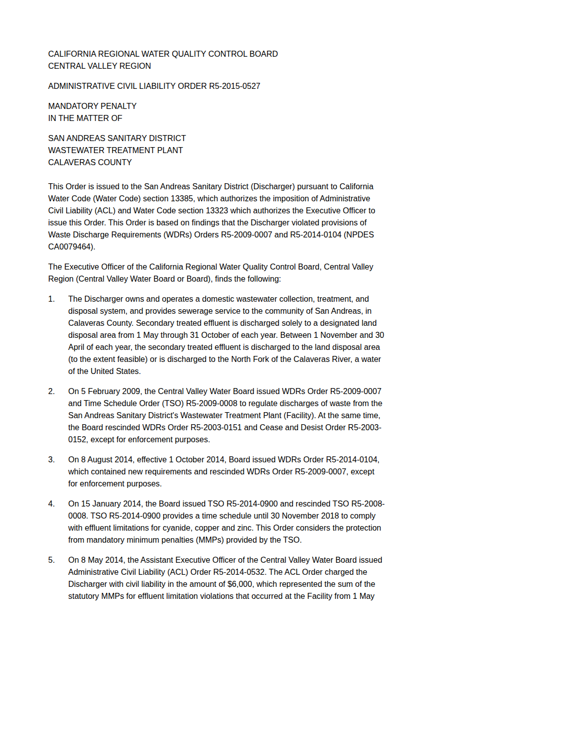CALIFORNIA REGIONAL WATER QUALITY CONTROL BOARD
CENTRAL VALLEY REGION
ADMINISTRATIVE CIVIL LIABILITY ORDER R5-2015-0527
MANDATORY PENALTY
IN THE MATTER OF
SAN ANDREAS SANITARY DISTRICT
WASTEWATER TREATMENT PLANT
CALAVERAS COUNTY
This Order is issued to the San Andreas Sanitary District (Discharger) pursuant to California Water Code (Water Code) section 13385, which authorizes the imposition of Administrative Civil Liability (ACL) and Water Code section 13323 which authorizes the Executive Officer to issue this Order. This Order is based on findings that the Discharger violated provisions of Waste Discharge Requirements (WDRs) Orders R5-2009-0007 and R5-2014-0104 (NPDES CA0079464).
The Executive Officer of the California Regional Water Quality Control Board, Central Valley Region (Central Valley Water Board or Board), finds the following:
The Discharger owns and operates a domestic wastewater collection, treatment, and disposal system, and provides sewerage service to the community of San Andreas, in Calaveras County. Secondary treated effluent is discharged solely to a designated land disposal area from 1 May through 31 October of each year. Between 1 November and 30 April of each year, the secondary treated effluent is discharged to the land disposal area (to the extent feasible) or is discharged to the North Fork of the Calaveras River, a water of the United States.
On 5 February 2009, the Central Valley Water Board issued WDRs Order R5-2009-0007 and Time Schedule Order (TSO) R5-2009-0008 to regulate discharges of waste from the San Andreas Sanitary District's Wastewater Treatment Plant (Facility). At the same time, the Board rescinded WDRs Order R5-2003-0151 and Cease and Desist Order R5-2003-0152, except for enforcement purposes.
On 8 August 2014, effective 1 October 2014, Board issued WDRs Order R5-2014-0104, which contained new requirements and rescinded WDRs Order R5-2009-0007, except for enforcement purposes.
On 15 January 2014, the Board issued TSO R5-2014-0900 and rescinded TSO R5-2008-0008. TSO R5-2014-0900 provides a time schedule until 30 November 2018 to comply with effluent limitations for cyanide, copper and zinc. This Order considers the protection from mandatory minimum penalties (MMPs) provided by the TSO.
On 8 May 2014, the Assistant Executive Officer of the Central Valley Water Board issued Administrative Civil Liability (ACL) Order R5-2014-0532. The ACL Order charged the Discharger with civil liability in the amount of $6,000, which represented the sum of the statutory MMPs for effluent limitation violations that occurred at the Facility from 1 May